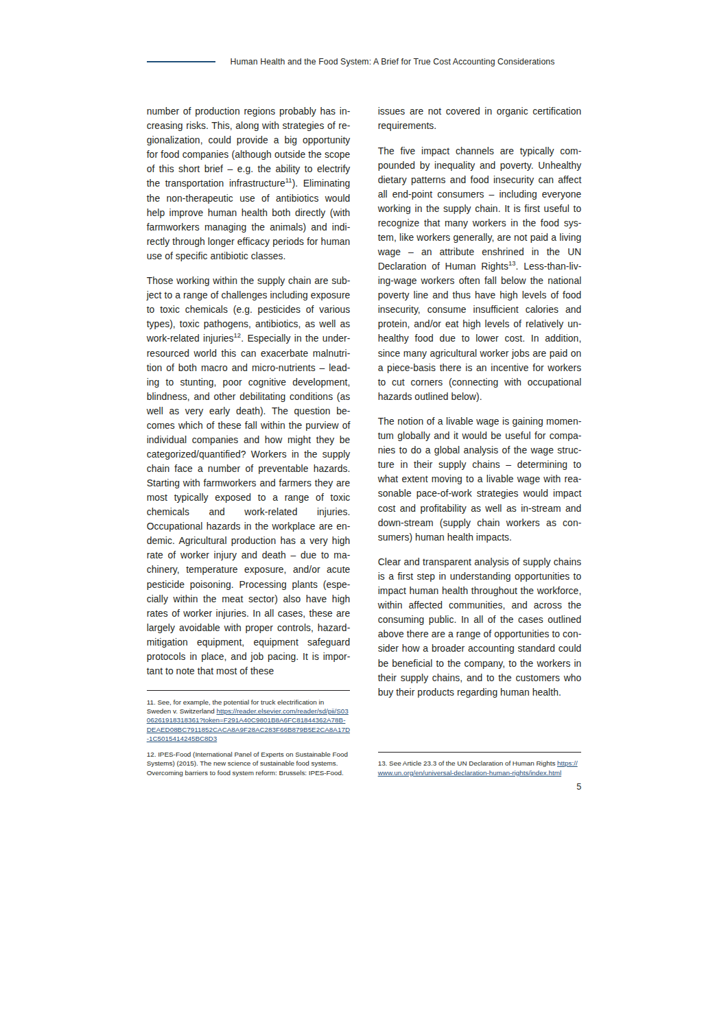Human Health and the Food System: A Brief for True Cost Accounting Considerations
number of production regions probably has increasing risks. This, along with strategies of regionalization, could provide a big opportunity for food companies (although outside the scope of this short brief – e.g. the ability to electrify the transportation infrastructure11). Eliminating the non-therapeutic use of antibiotics would help improve human health both directly (with farmworkers managing the animals) and indirectly through longer efficacy periods for human use of specific antibiotic classes.
Those working within the supply chain are subject to a range of challenges including exposure to toxic chemicals (e.g. pesticides of various types), toxic pathogens, antibiotics, as well as work-related injuries12. Especially in the under-resourced world this can exacerbate malnutrition of both macro and micro-nutrients – leading to stunting, poor cognitive development, blindness, and other debilitating conditions (as well as very early death). The question becomes which of these fall within the purview of individual companies and how might they be categorized/quantified? Workers in the supply chain face a number of preventable hazards. Starting with farmworkers and farmers they are most typically exposed to a range of toxic chemicals and work-related injuries. Occupational hazards in the workplace are endemic. Agricultural production has a very high rate of worker injury and death – due to machinery, temperature exposure, and/or acute pesticide poisoning. Processing plants (especially within the meat sector) also have high rates of worker injuries. In all cases, these are largely avoidable with proper controls, hazard-mitigation equipment, equipment safeguard protocols in place, and job pacing. It is important to note that most of these
11. See, for example, the potential for truck electrification in Sweden v. Switzerland https://reader.elsevier.com/reader/sd/pii/S0306261918318361?token=F291A40C9801B8A6FC81844362A78B-DEAED08BC7911852CACA8A9F28AC283F66B879B5E2CA8A17D-1C5015414245BC8D3
12. IPES-Food (International Panel of Experts on Sustainable Food Systems) (2015). The new science of sustainable food systems. Overcoming barriers to food system reform: Brussels: IPES-Food.
issues are not covered in organic certification requirements.
The five impact channels are typically compounded by inequality and poverty. Unhealthy dietary patterns and food insecurity can affect all end-point consumers – including everyone working in the supply chain. It is first useful to recognize that many workers in the food system, like workers generally, are not paid a living wage – an attribute enshrined in the UN Declaration of Human Rights13. Less-than-living-wage workers often fall below the national poverty line and thus have high levels of food insecurity, consume insufficient calories and protein, and/or eat high levels of relatively unhealthy food due to lower cost. In addition, since many agricultural worker jobs are paid on a piece-basis there is an incentive for workers to cut corners (connecting with occupational hazards outlined below).
The notion of a livable wage is gaining momentum globally and it would be useful for companies to do a global analysis of the wage structure in their supply chains – determining to what extent moving to a livable wage with reasonable pace-of-work strategies would impact cost and profitability as well as in-stream and down-stream (supply chain workers as consumers) human health impacts.
Clear and transparent analysis of supply chains is a first step in understanding opportunities to impact human health throughout the workforce, within affected communities, and across the consuming public. In all of the cases outlined above there are a range of opportunities to consider how a broader accounting standard could be beneficial to the company, to the workers in their supply chains, and to the customers who buy their products regarding human health.
13. See Article 23.3 of the UN Declaration of Human Rights https://www.un.org/en/universal-declaration-human-rights/index.html
5